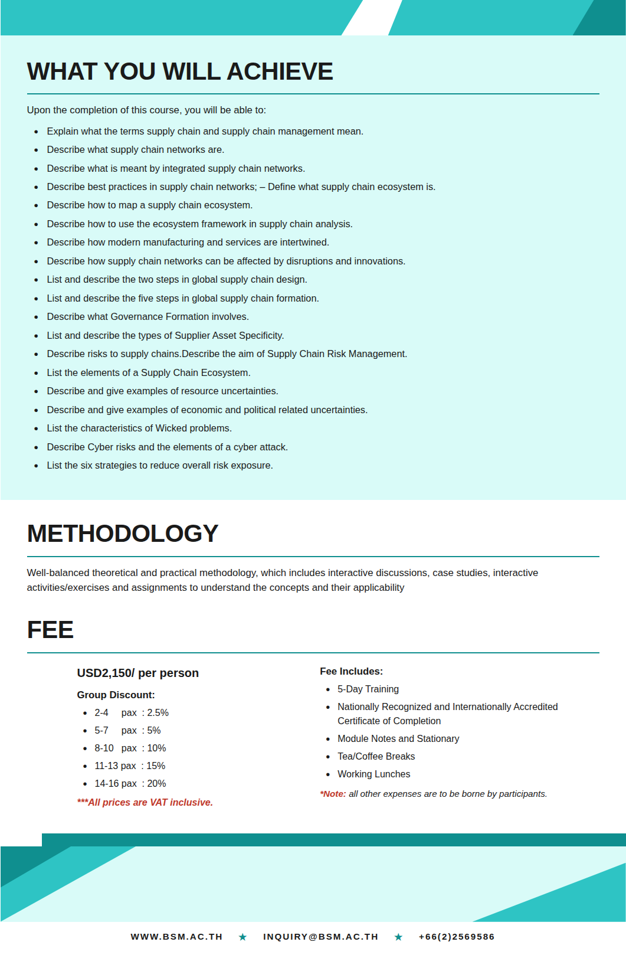What You Will Achieve
Upon the completion of this course, you will be able to:
Explain what the terms supply chain and supply chain management mean.
Describe what supply chain networks are.
Describe what is meant by integrated supply chain networks.
Describe best practices in supply chain networks; – Define what supply chain ecosystem is.
Describe how to map a supply chain ecosystem.
Describe how to use the ecosystem framework in supply chain analysis.
Describe how modern manufacturing and services are intertwined.
Describe how supply chain networks can be affected by disruptions and innovations.
List and describe the two steps in global supply chain design.
List and describe the five steps in global supply chain formation.
Describe what Governance Formation involves.
List and describe the types of Supplier Asset Specificity.
Describe risks to supply chains.Describe the aim of Supply Chain Risk Management.
List the elements of a Supply Chain Ecosystem.
Describe and give examples of resource uncertainties.
Describe and give examples of economic and political related uncertainties.
List the characteristics of Wicked problems.
Describe Cyber risks and the elements of a cyber attack.
List the six strategies to reduce overall risk exposure.
Methodology
Well-balanced theoretical and practical methodology, which includes interactive discussions, case studies, interactive activities/exercises and assignments to understand the concepts and their applicability
Fee
USD2,150/ per person
Group Discount:
2-4 pax : 2.5%
5-7 pax : 5%
8-10 pax : 10%
11-13 pax : 15%
14-16 pax : 20%
***All prices are VAT inclusive.
Fee Includes:
5-Day Training
Nationally Recognized and Internationally Accredited Certificate of Completion
Module Notes and Stationary
Tea/Coffee Breaks
Working Lunches
*Note: all other expenses are to be borne by participants.
WWW.BSM.AC.TH ★ INQUIRY@BSM.AC.TH ★ +66(2)2569586